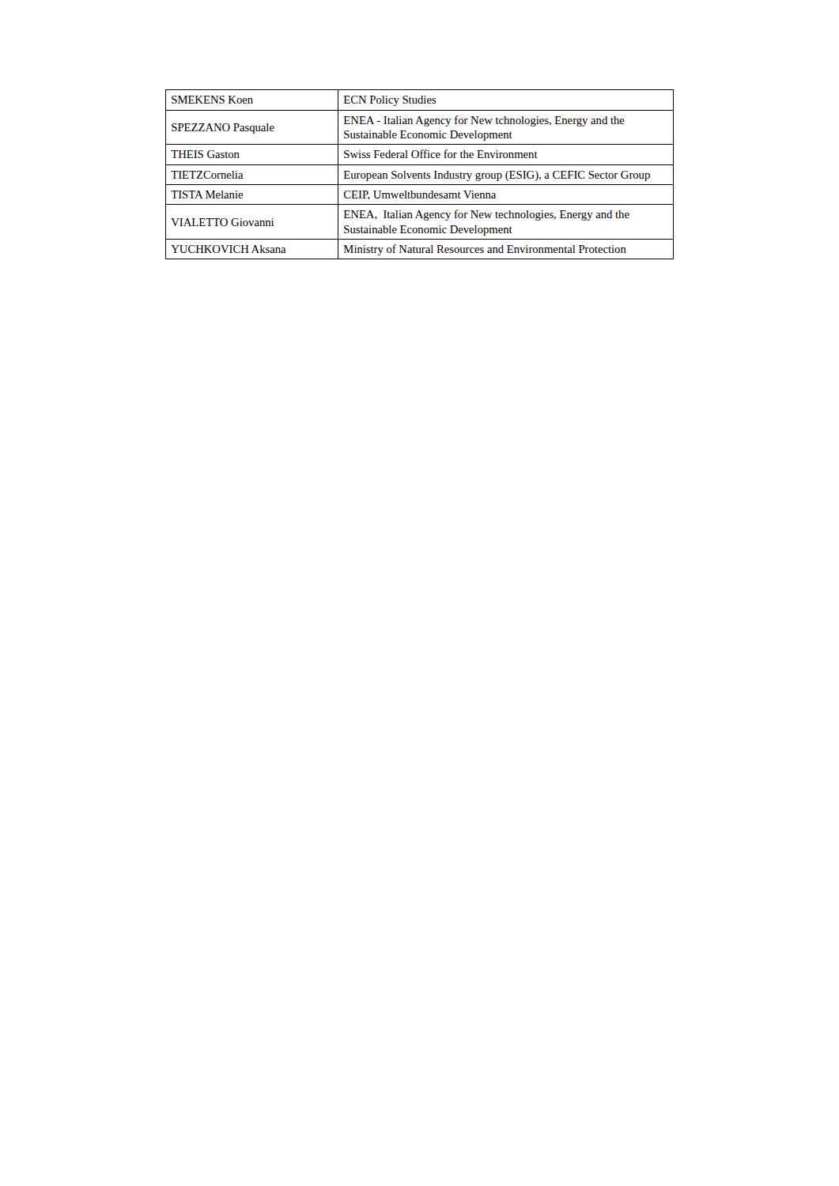| SMEKENS Koen | ECN Policy Studies |
| SPEZZANO Pasquale | ENEA - Italian Agency for New tchnologies, Energy and the Sustainable Economic Development |
| THEIS Gaston | Swiss Federal Office for the Environment |
| TIETZCornelia | European Solvents Industry group (ESIG), a CEFIC Sector Group |
| TISTA Melanie | CEIP, Umweltbundesamt Vienna |
| VIALETTO Giovanni | ENEA, Italian Agency for New technologies, Energy and the Sustainable Economic Development |
| YUCHKOVICH Aksana | Ministry of Natural Resources and Environmental Protection |